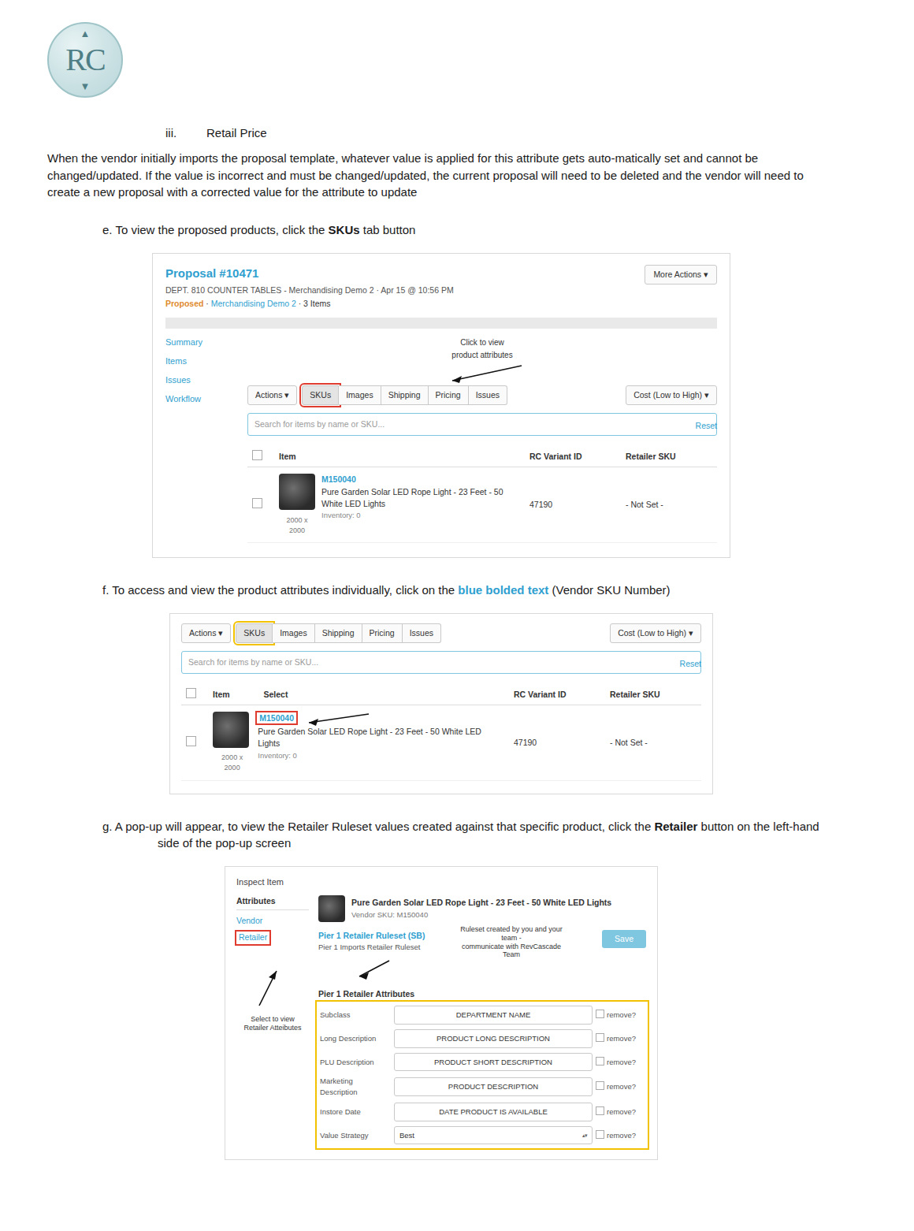▲ RC ▼
iii. Retail Price
When the vendor initially imports the proposal template, whatever value is applied for this attribute gets auto-matically set and cannot be changed/updated. If the value is incorrect and must be changed/updated, the current proposal will need to be deleted and the vendor will need to create a new proposal with a corrected value for the attribute to update
e. To view the proposed products, click the SKUs tab button
More Actions ▾
Proposal #10471
DEPT. 810 COUNTER TABLES - Merchandising Demo 2 · Apr 15 @ 10:56 PM
Proposed · Merchandising Demo 2 · 3 Items
Summary
Items
Issues
Workflow
Click to view
product attributes
Actions ▾ SKUs Images Shipping Pricing Issues Cost (Low to High) ▾
Search for items by name or SKU...
Reset
| | Item | RC Variant ID | Retailer SKU |
| --- | --- | --- | --- |
| | 2000 x 2000 M150040 Pure Garden Solar LED Rope Light - 23 Feet - 50 White LED Lights Inventory: 0 | 47190 | - Not Set - |
f. To access and view the product attributes individually, click on the blue bolded text (Vendor SKU Number)
Actions ▾ SKUs Images Shipping Pricing Issues Cost (Low to High) ▾
Search for items by name or SKU...
Reset
| | Item Select | RC Variant ID | Retailer SKU |
| --- | --- | --- | --- |
| | 2000 x 2000 M150040 Pure Garden Solar LED Rope Light - 23 Feet - 50 White LED Lights Inventory: 0 | 47190 | - Not Set - |
g. A pop-up will appear, to view the Retailer Ruleset values created against that specific product, click the Retailer button on the left-hand side of the pop-up screen
Inspect Item
Attributes
Vendor
Retailer
Select to view
Retailer Atteibutes
Pure Garden Solar LED Rope Light - 23 Feet - 50 White LED Lights
Vendor SKU: M150040
Save
Pier 1 Retailer Ruleset (SB)
Pier 1 Imports Retailer Ruleset
Ruleset created by you and your team -
communicate with RevCascade Team
Pier 1 Retailer Attributes
| Subclass | DEPARTMENT NAME | remove? |
| Long Description | PRODUCT LONG DESCRIPTION | remove? |
| PLU Description | PRODUCT SHORT DESCRIPTION | remove? |
| Marketing Description | PRODUCT DESCRIPTION | remove? |
| Instore Date | DATE PRODUCT IS AVAILABLE | remove? |
| Value Strategy | Best | remove? |